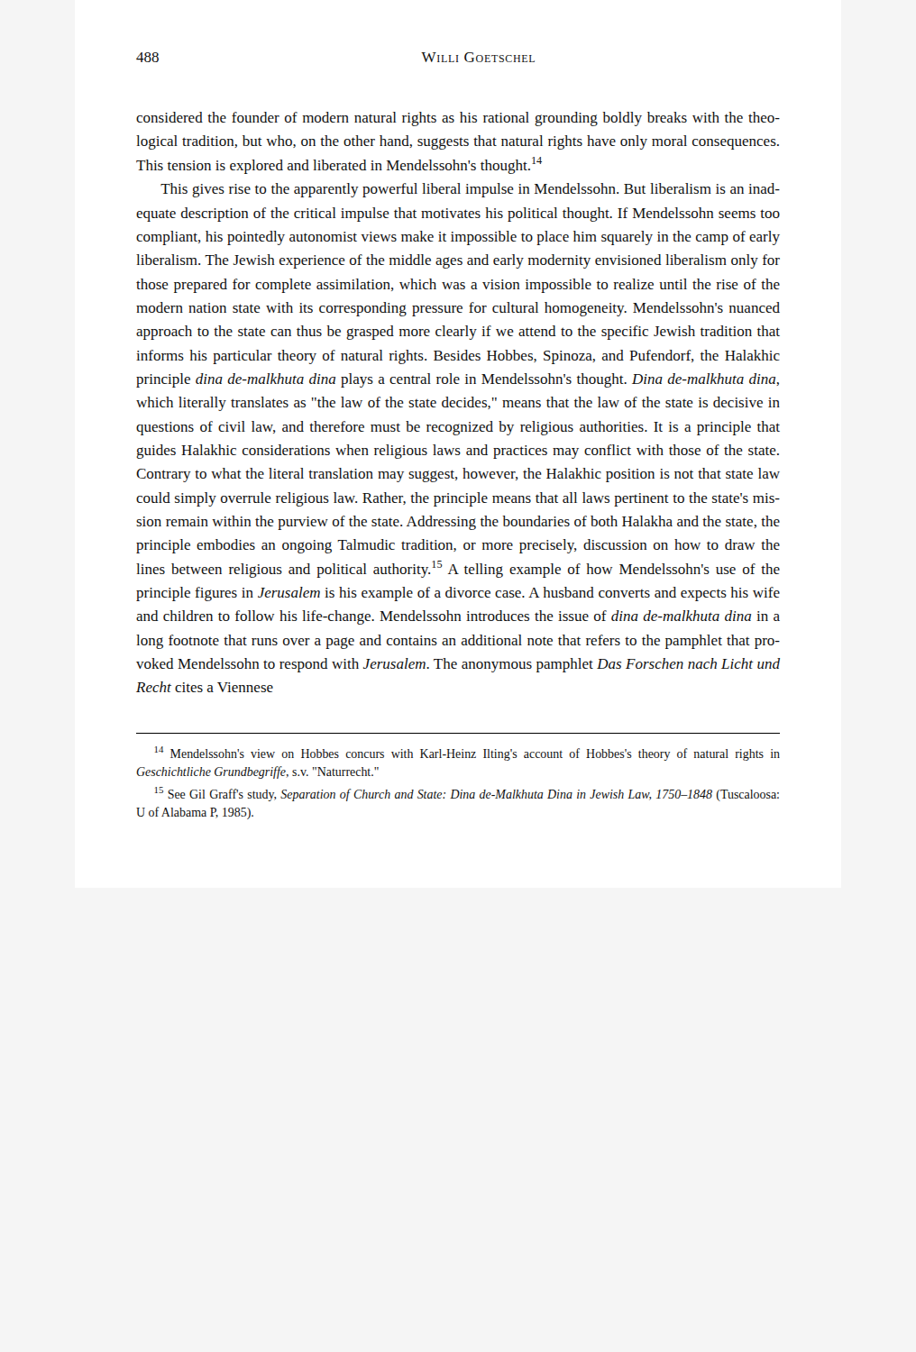488 Willi Goetschel
considered the founder of modern natural rights as his rational grounding boldly breaks with the theological tradition, but who, on the other hand, suggests that natural rights have only moral consequences. This tension is explored and liberated in Mendelssohn's thought.14
This gives rise to the apparently powerful liberal impulse in Mendelssohn. But liberalism is an inadequate description of the critical impulse that motivates his political thought. If Mendelssohn seems too compliant, his pointedly autonomist views make it impossible to place him squarely in the camp of early liberalism. The Jewish experience of the middle ages and early modernity envisioned liberalism only for those prepared for complete assimilation, which was a vision impossible to realize until the rise of the modern nation state with its corresponding pressure for cultural homogeneity. Mendelssohn's nuanced approach to the state can thus be grasped more clearly if we attend to the specific Jewish tradition that informs his particular theory of natural rights. Besides Hobbes, Spinoza, and Pufendorf, the Halakhic principle dina de-malkhuta dina plays a central role in Mendelssohn's thought. Dina de-malkhuta dina, which literally translates as "the law of the state decides," means that the law of the state is decisive in questions of civil law, and therefore must be recognized by religious authorities. It is a principle that guides Halakhic considerations when religious laws and practices may conflict with those of the state. Contrary to what the literal translation may suggest, however, the Halakhic position is not that state law could simply overrule religious law. Rather, the principle means that all laws pertinent to the state's mission remain within the purview of the state. Addressing the boundaries of both Halakha and the state, the principle embodies an ongoing Talmudic tradition, or more precisely, discussion on how to draw the lines between religious and political authority.15 A telling example of how Mendelssohn's use of the principle figures in Jerusalem is his example of a divorce case. A husband converts and expects his wife and children to follow his life-change. Mendelssohn introduces the issue of dina de-malkhuta dina in a long footnote that runs over a page and contains an additional note that refers to the pamphlet that provoked Mendelssohn to respond with Jerusalem. The anonymous pamphlet Das Forschen nach Licht und Recht cites a Viennese
14 Mendelssohn's view on Hobbes concurs with Karl-Heinz Ilting's account of Hobbes's theory of natural rights in Geschichtliche Grundbegriffe, s.v. "Naturrecht."
15 See Gil Graff's study, Separation of Church and State: Dina de-Malkhuta Dina in Jewish Law, 1750–1848 (Tuscaloosa: U of Alabama P, 1985).